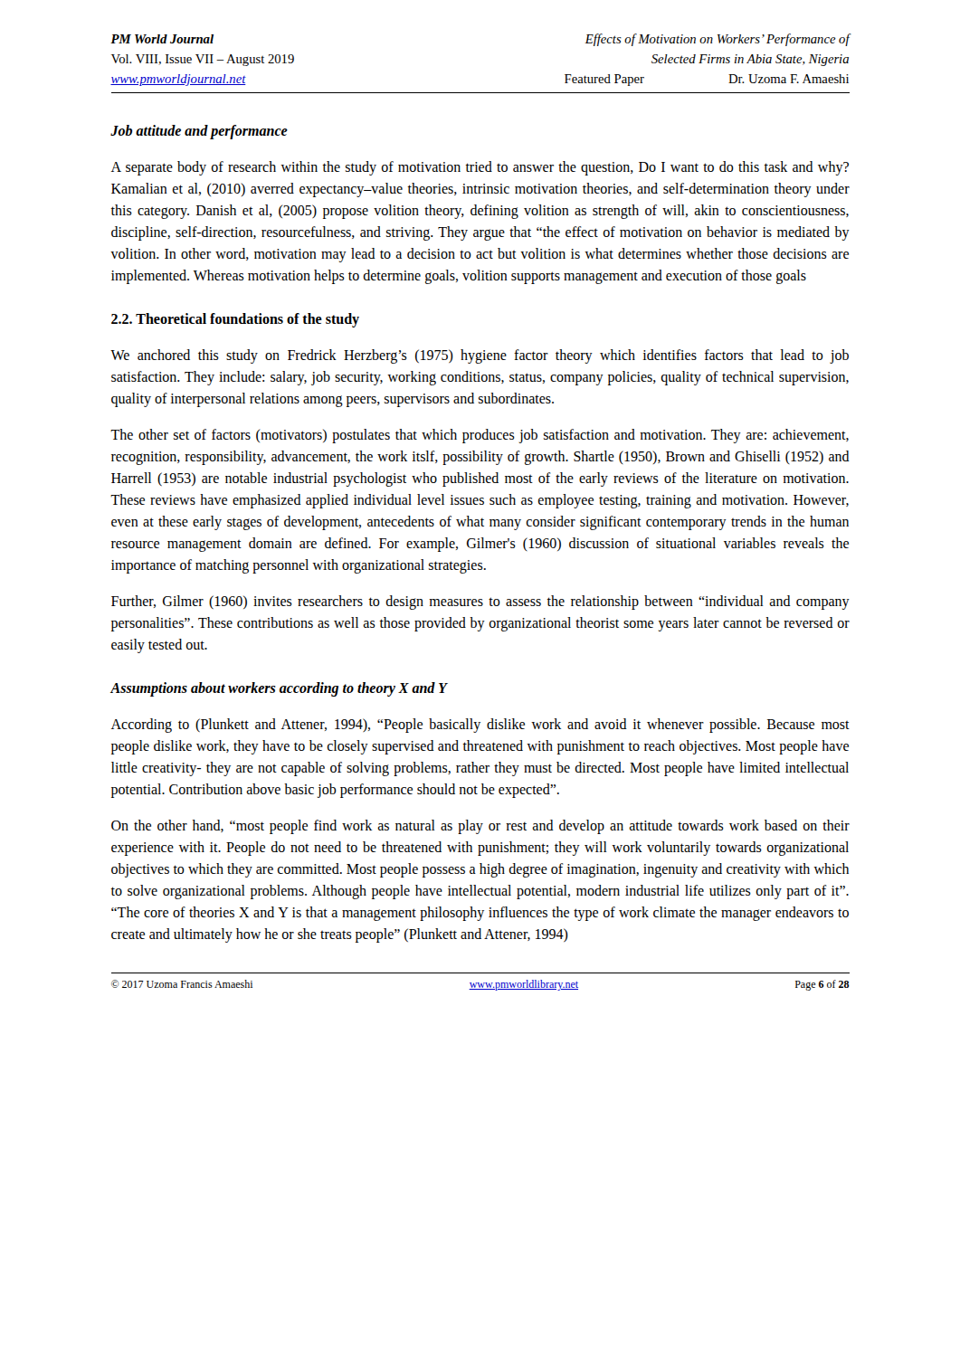PM World Journal
Vol. VIII, Issue VII – August 2019
www.pmworldjournal.net
Effects of Motivation on Workers’ Performance of
Selected Firms in Abia State, Nigeria
Featured Paper Dr. Uzoma F. Amaeshi
Job attitude and performance
A separate body of research within the study of motivation tried to answer the question, Do I want to do this task and why? Kamalian et al, (2010) averred expectancy–value theories, intrinsic motivation theories, and self-determination theory under this category. Danish et al, (2005) propose volition theory, defining volition as strength of will, akin to conscientiousness, discipline, self-direction, resourcefulness, and striving. They argue that “the effect of motivation on behavior is mediated by volition. In other word, motivation may lead to a decision to act but volition is what determines whether those decisions are implemented. Whereas motivation helps to determine goals, volition supports management and execution of those goals
2.2. Theoretical foundations of the study
We anchored this study on Fredrick Herzberg’s (1975) hygiene factor theory which identifies factors that lead to job satisfaction. They include: salary, job security, working conditions, status, company policies, quality of technical supervision, quality of interpersonal relations among peers, supervisors and subordinates.
The other set of factors (motivators) postulates that which produces job satisfaction and motivation. They are: achievement, recognition, responsibility, advancement, the work itslf, possibility of growth. Shartle (1950), Brown and Ghiselli (1952) and Harrell (1953) are notable industrial psychologist who published most of the early reviews of the literature on motivation. These reviews have emphasized applied individual level issues such as employee testing, training and motivation. However, even at these early stages of development, antecedents of what many consider significant contemporary trends in the human resource management domain are defined. For example, Gilmer's (1960) discussion of situational variables reveals the importance of matching personnel with organizational strategies.
Further, Gilmer (1960) invites researchers to design measures to assess the relationship between “individual and company personalities”. These contributions as well as those provided by organizational theorist some years later cannot be reversed or easily tested out.
Assumptions about workers according to theory X and Y
According to (Plunkett and Attener, 1994), “People basically dislike work and avoid it whenever possible. Because most people dislike work, they have to be closely supervised and threatened with punishment to reach objectives. Most people have little creativity- they are not capable of solving problems, rather they must be directed. Most people have limited intellectual potential. Contribution above basic job performance should not be expected”.
On the other hand, “most people find work as natural as play or rest and develop an attitude towards work based on their experience with it. People do not need to be threatened with punishment; they will work voluntarily towards organizational objectives to which they are committed. Most people possess a high degree of imagination, ingenuity and creativity with which to solve organizational problems. Although people have intellectual potential, modern industrial life utilizes only part of it”. “The core of theories X and Y is that a management philosophy influences the type of work climate the manager endeavors to create and ultimately how he or she treats people” (Plunkett and Attener, 1994)
© 2017 Uzoma Francis Amaeshi
www.pmworldlibrary.net
Page 6 of 28